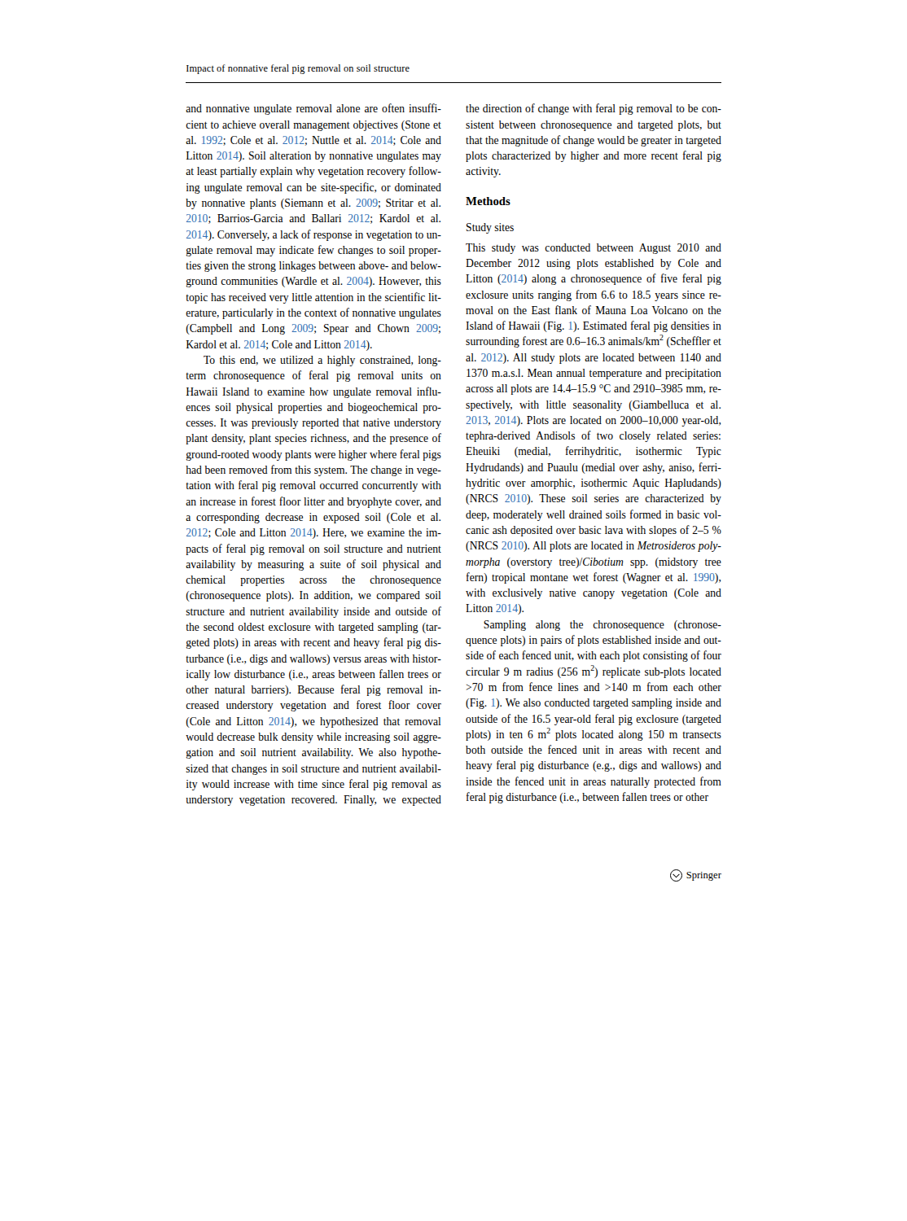Impact of nonnative feral pig removal on soil structure
and nonnative ungulate removal alone are often insufficient to achieve overall management objectives (Stone et al. 1992; Cole et al. 2012; Nuttle et al. 2014; Cole and Litton 2014). Soil alteration by nonnative ungulates may at least partially explain why vegetation recovery following ungulate removal can be site-specific, or dominated by nonnative plants (Siemann et al. 2009; Stritar et al. 2010; Barrios-Garcia and Ballari 2012; Kardol et al. 2014). Conversely, a lack of response in vegetation to ungulate removal may indicate few changes to soil properties given the strong linkages between above- and belowground communities (Wardle et al. 2004). However, this topic has received very little attention in the scientific literature, particularly in the context of nonnative ungulates (Campbell and Long 2009; Spear and Chown 2009; Kardol et al. 2014; Cole and Litton 2014).
To this end, we utilized a highly constrained, long-term chronosequence of feral pig removal units on Hawaii Island to examine how ungulate removal influences soil physical properties and biogeochemical processes. It was previously reported that native understory plant density, plant species richness, and the presence of ground-rooted woody plants were higher where feral pigs had been removed from this system. The change in vegetation with feral pig removal occurred concurrently with an increase in forest floor litter and bryophyte cover, and a corresponding decrease in exposed soil (Cole et al. 2012; Cole and Litton 2014). Here, we examine the impacts of feral pig removal on soil structure and nutrient availability by measuring a suite of soil physical and chemical properties across the chronosequence (chronosequence plots). In addition, we compared soil structure and nutrient availability inside and outside of the second oldest exclosure with targeted sampling (targeted plots) in areas with recent and heavy feral pig disturbance (i.e., digs and wallows) versus areas with historically low disturbance (i.e., areas between fallen trees or other natural barriers). Because feral pig removal increased understory vegetation and forest floor cover (Cole and Litton 2014), we hypothesized that removal would decrease bulk density while increasing soil aggregation and soil nutrient availability. We also hypothesized that changes in soil structure and nutrient availability would increase with time since feral pig removal as understory vegetation recovered. Finally, we expected the direction of change with feral pig removal to be consistent between chronosequence and targeted plots, but that the magnitude of change would be greater in targeted plots characterized by higher and more recent feral pig activity.
Methods
Study sites
This study was conducted between August 2010 and December 2012 using plots established by Cole and Litton (2014) along a chronosequence of five feral pig exclosure units ranging from 6.6 to 18.5 years since removal on the East flank of Mauna Loa Volcano on the Island of Hawaii (Fig. 1). Estimated feral pig densities in surrounding forest are 0.6–16.3 animals/km2 (Scheffler et al. 2012). All study plots are located between 1140 and 1370 m.a.s.l. Mean annual temperature and precipitation across all plots are 14.4–15.9 °C and 2910–3985 mm, respectively, with little seasonality (Giambelluca et al. 2013, 2014). Plots are located on 2000–10,000 year-old, tephra-derived Andisols of two closely related series: Eheuiki (medial, ferrihydritic, isothermic Typic Hydrudands) and Puaulu (medial over ashy, aniso, ferrihydritic over amorphic, isothermic Aquic Hapludands) (NRCS 2010). These soil series are characterized by deep, moderately well drained soils formed in basic volcanic ash deposited over basic lava with slopes of 2–5 % (NRCS 2010). All plots are located in Metrosideros polymorpha (overstory tree)/Cibotium spp. (midstory tree fern) tropical montane wet forest (Wagner et al. 1990), with exclusively native canopy vegetation (Cole and Litton 2014).
Sampling along the chronosequence (chronosequence plots) in pairs of plots established inside and outside of each fenced unit, with each plot consisting of four circular 9 m radius (256 m2) replicate sub-plots located >70 m from fence lines and >140 m from each other (Fig. 1). We also conducted targeted sampling inside and outside of the 16.5 year-old feral pig exclosure (targeted plots) in ten 6 m2 plots located along 150 m transects both outside the fenced unit in areas with recent and heavy feral pig disturbance (e.g., digs and wallows) and inside the fenced unit in areas naturally protected from feral pig disturbance (i.e., between fallen trees or other
Springer